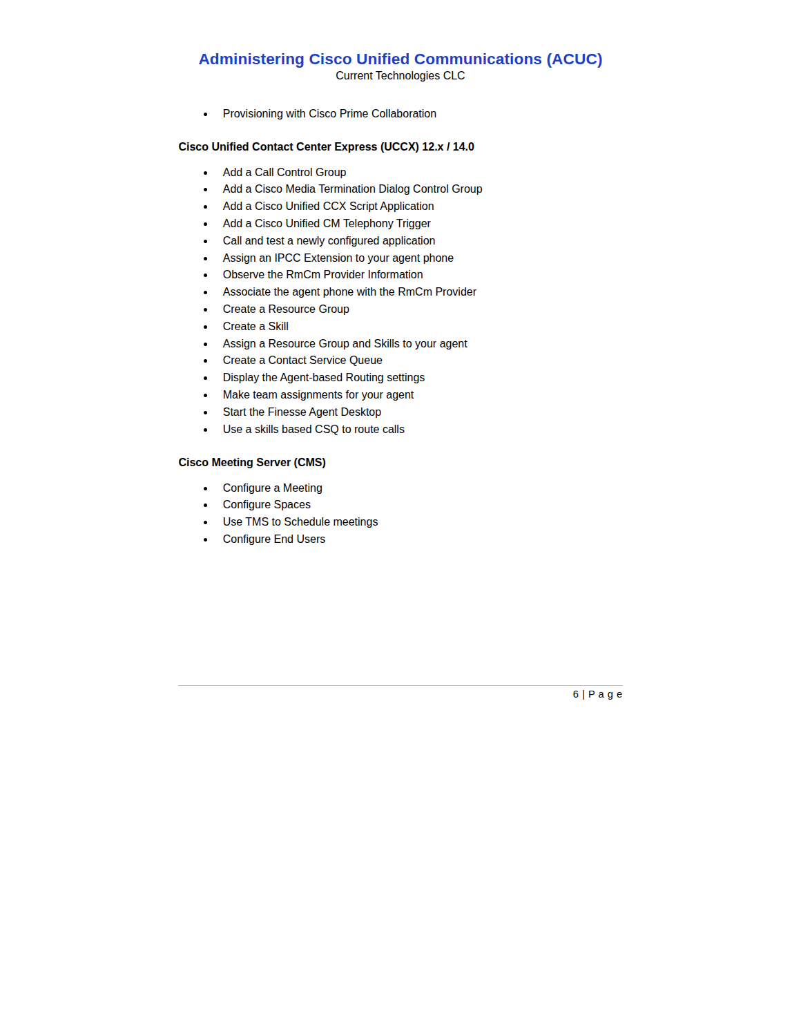Administering Cisco Unified Communications (ACUC)
Current Technologies CLC
Provisioning with Cisco Prime Collaboration
Cisco Unified Contact Center Express (UCCX) 12.x / 14.0
Add a Call Control Group
Add a Cisco Media Termination Dialog Control Group
Add a Cisco Unified CCX Script Application
Add a Cisco Unified CM Telephony Trigger
Call and test a newly configured application
Assign an IPCC Extension to your agent phone
Observe the RmCm Provider Information
Associate the agent phone with the RmCm Provider
Create a Resource Group
Create a Skill
Assign a Resource Group and Skills to your agent
Create a Contact Service Queue
Display the Agent-based Routing settings
Make team assignments for your agent
Start the Finesse Agent Desktop
Use a skills based CSQ to route calls
Cisco Meeting Server (CMS)
Configure a Meeting
Configure Spaces
Use TMS to Schedule meetings
Configure End Users
6 | P a g e